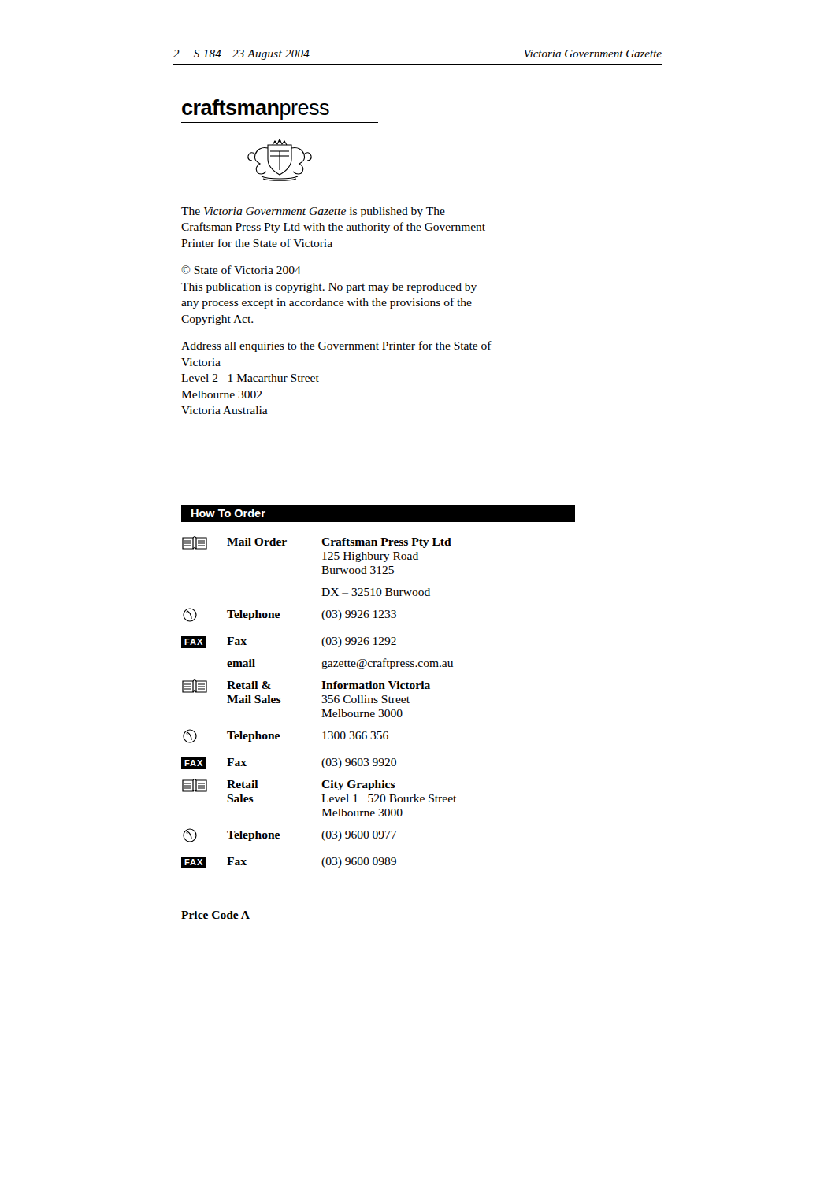2 S 18423 August 2004
Victoria Government Gazette
craftsmanpress
The Victoria Government Gazette is published by The Craftsman Press Pty Ltd with the authority of the Government Printer for the State of Victoria
© State of Victoria 2004
This publication is copyright. No part may be reproduced by any process except in accordance with the provisions of the Copyright Act.
Address all enquiries to the Government Printer for the State of Victoria
Level 2 1 Macarthur Street
Melbourne 3002
Victoria Australia
How To Order
| | Mail Order | Craftsman Press Pty Ltd 125 Highbury Road Burwood 3125 |
| | | DX – 32510 Burwood |
| | Telephone | (03) 9926 1233 |
| FAX | Fax | (03) 9926 1292 |
| | email | gazette@craftpress.com.au |
| | Retail & Mail Sales | Information Victoria 356 Collins Street Melbourne 3000 |
| | Telephone | 1300 366 356 |
| FAX | Fax | (03) 9603 9920 |
| | Retail Sales | City Graphics Level 1 520 Bourke Street Melbourne 3000 |
| | Telephone | (03) 9600 0977 |
| FAX | Fax | (03) 9600 0989 |
Price Code A